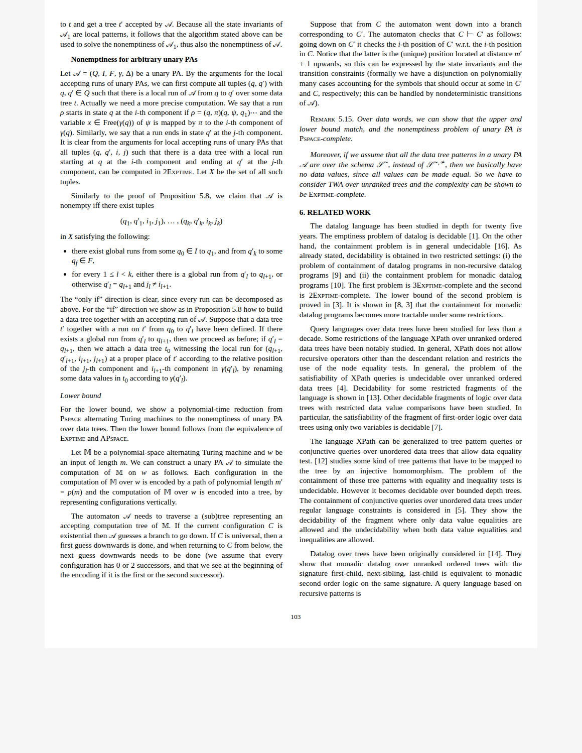to t and get a tree t′ accepted by 𝒜. Because all the state invariants of 𝒜1 are local patterns, it follows that the algorithm stated above can be used to solve the nonemptiness of 𝒜1, thus also the nonemptiness of 𝒜.
Nonemptiness for arbitrary unary PAs
Let 𝒜 = (Q, I, F, γ, Δ) be a unary PA. By the arguments for the local accepting runs of unary PAs, we can first compute all tuples (q, q′) with q, q′ ∈ Q such that there is a local run of 𝒜 from q to q′ over some data tree t. Actually we need a more precise computation. We say that a run ρ starts in state q at the i-th component if ρ = (q, π)(q, ψ, q1)⋯ and the variable x ∈ Free(γ(q)) of ψ is mapped by π to the i-th component of γ(q). Similarly, we say that a run ends in state q′ at the j-th component. It is clear from the arguments for local accepting runs of unary PAs that all tuples (q, q′, i, j) such that there is a data tree with a local run starting at q at the i-th component and ending at q′ at the j-th component, can be computed in 2Exptime. Let X be the set of all such tuples.
Similarly to the proof of Proposition 5.8, we claim that 𝒜 is nonempty iff there exist tuples
(q1, q′1, i1, j1), … , (qk, q′k, ik, jk)
in X satisfying the following:
there exist global runs from some q0 ∈ I to q1, and from q′k to some qf ∈ F,
for every 1 ≤ l < k, either there is a global run from q′l to ql+1, or otherwise q′l = ql+1 and jl ≠ il+1.
The “only if” direction is clear, since every run can be decomposed as above. For the “if” direction we show as in Proposition 5.8 how to build a data tree together with an accepting run of 𝒜. Suppose that a data tree t′ together with a run on t′ from q0 to q′l have been defined. If there exists a global run from q′l to ql+1, then we proceed as before; if q′l = ql+1, then we attach a data tree t0 witnessing the local run for (ql+1, q′l+1, il+1, jl+1) at a proper place of t′ according to the relative position of the jl-th component and il+1-th component in γ(q′l), by renaming some data values in t0 according to γ(q′l).
Lower bound
For the lower bound, we show a polynomial-time reduction from Pspace alternating Turing machines to the nonemptiness of unary PA over data trees. Then the lower bound follows from the equivalence of Exptime and APspace.
Let 𝕄 be a polynomial-space alternating Turing machine and w be an input of length m. We can construct a unary PA 𝒜 to simulate the computation of 𝕄 on w as follows. Each configuration in the computation of 𝕄 over w is encoded by a path of polynomial length m′ = p(m) and the computation of 𝕄 over w is encoded into a tree, by representing configurations vertically.
The automaton 𝒜 needs to traverse a (sub)tree representing an accepting computation tree of 𝕄. If the current configuration C is existential then 𝒜 guesses a branch to go down. If C is universal, then a first guess downwards is done, and when returning to C from below, the next guess downwards needs to be done (we assume that every configuration has 0 or 2 successors, and that we see at the beginning of the encoding if it is the first or the second successor).
Suppose that from C the automaton went down into a branch corresponding to C′. The automaton checks that C ⊢ C′ as follows: going down on C′ it checks the i-th position of C′ w.r.t. the i-th position in C. Notice that the latter is the (unique) position located at distance m′ + 1 upwards, so this can be expressed by the state invariants and the transition constraints (formally we have a disjunction on polynomially many cases accounting for the symbols that should occur at some in C′ and C, respectively; this can be handled by nondeterministic transitions of 𝒜).
Remark 5.15. Over data words, we can show that the upper and lower bound match, and the nonemptiness problem of unary PA is Pspace-complete.
Moreover, if we assume that all the data tree patterns in a unary PA 𝒜 are over the schema 𝒮∼, instead of 𝒮∼,≁, then we basically have no data values, since all values can be made equal. So we have to consider TWA over unranked trees and the complexity can be shown to be Exptime-complete.
6. RELATED WORK
The datalog language has been studied in depth for twenty five years. The emptiness problem of datalog is decidable [1]. On the other hand, the containment problem is in general undecidable [16]. As already stated, decidability is obtained in two restricted settings: (i) the problem of containment of datalog programs in non-recursive datalog programs [9] and (ii) the containment problem for monadic datalog programs [10]. The first problem is 3Exptime-complete and the second is 2Exptime-complete. The lower bound of the second problem is proved in [3]. It is shown in [8, 3] that the containment for monadic datalog programs becomes more tractable under some restrictions.
Query languages over data trees have been studied for less than a decade. Some restrictions of the language XPath over unranked ordered data trees have been notably studied. In general, XPath does not allow recursive operators other than the descendant relation and restricts the use of the node equality tests. In general, the problem of the satisfiability of XPath queries is undecidable over unranked ordered data trees [4]. Decidability for some restricted fragments of the language is shown in [13]. Other decidable fragments of logic over data trees with restricted data value comparisons have been studied. In particular, the satisfiability of the fragment of first-order logic over data trees using only two variables is decidable [7].
The language XPath can be generalized to tree pattern queries or conjunctive queries over unordered data trees that allow data equality test. [12] studies some kind of tree patterns that have to be mapped to the tree by an injective homomorphism. The problem of the containment of these tree patterns with equality and inequality tests is undecidable. However it becomes decidable over bounded depth trees. The containment of conjunctive queries over unordered data trees under regular language constraints is considered in [5]. They show the decidability of the fragment where only data value equalities are allowed and the undecidability when both data value equalities and inequalities are allowed.
Datalog over trees have been originally considered in [14]. They show that monadic datalog over unranked ordered trees with the signature first-child, next-sibling, last-child is equivalent to monadic second order logic on the same signature. A query language based on recursive patterns is
103